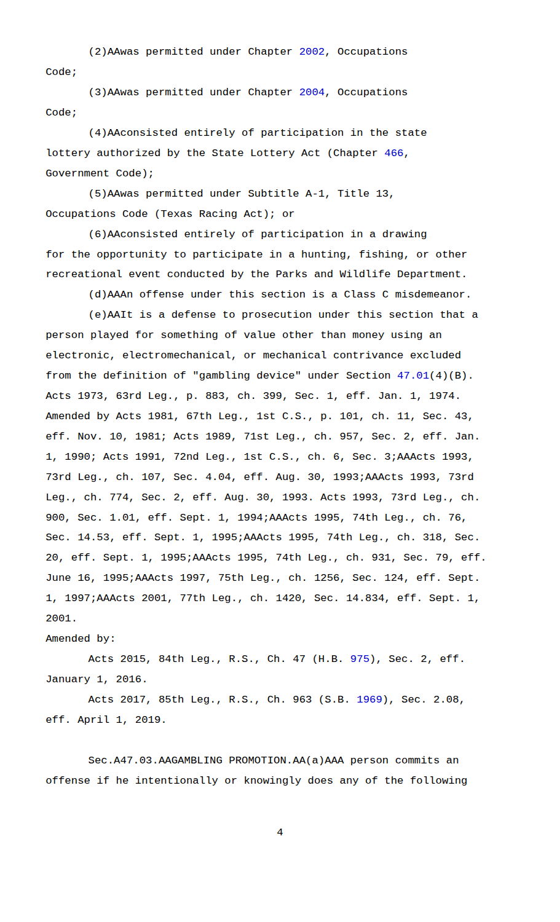(2)AAwas permitted under Chapter 2002, Occupations
Code;
(3)AAwas permitted under Chapter 2004, Occupations
Code;
(4)AAconsisted entirely of participation in the state
lottery authorized by the State Lottery Act (Chapter 466,
Government Code);
(5)AAwas permitted under Subtitle A-1, Title 13,
Occupations Code (Texas Racing Act); or
(6)AAconsisted entirely of participation in a drawing
for the opportunity to participate in a hunting, fishing, or other
recreational event conducted by the Parks and Wildlife Department.
(d)AAAn offense under this section is a Class C misdemeanor.
(e)AAIt is a defense to prosecution under this section that a
person played for something of value other than money using an
electronic, electromechanical, or mechanical contrivance excluded
from the definition of "gambling device" under Section 47.01(4)(B).
Acts 1973, 63rd Leg., p. 883, ch. 399, Sec. 1, eff. Jan. 1, 1974.
Amended by Acts 1981, 67th Leg., 1st C.S., p. 101, ch. 11, Sec. 43,
eff. Nov. 10, 1981; Acts 1989, 71st Leg., ch. 957, Sec. 2, eff. Jan.
1, 1990; Acts 1991, 72nd Leg., 1st C.S., ch. 6, Sec. 3;AAActs 1993,
73rd Leg., ch. 107, Sec. 4.04, eff. Aug. 30, 1993;AAActs 1993, 73rd
Leg., ch. 774, Sec. 2, eff. Aug. 30, 1993. Acts 1993, 73rd Leg., ch.
900, Sec. 1.01, eff. Sept. 1, 1994;AAActs 1995, 74th Leg., ch. 76,
Sec. 14.53, eff. Sept. 1, 1995;AAActs 1995, 74th Leg., ch. 318, Sec.
20, eff. Sept. 1, 1995;AAActs 1995, 74th Leg., ch. 931, Sec. 79, eff.
June 16, 1995;AAActs 1997, 75th Leg., ch. 1256, Sec. 124, eff. Sept.
1, 1997;AAActs 2001, 77th Leg., ch. 1420, Sec. 14.834, eff. Sept. 1,
2001.
Amended by:
Acts 2015, 84th Leg., R.S., Ch. 47 (H.B. 975), Sec. 2, eff.
January 1, 2016.
Acts 2017, 85th Leg., R.S., Ch. 963 (S.B. 1969), Sec. 2.08,
eff. April 1, 2019.
Sec.A47.03.AAGAMBLING PROMOTION.AA(a)AAA person commits an
offense if he intentionally or knowingly does any of the following
4